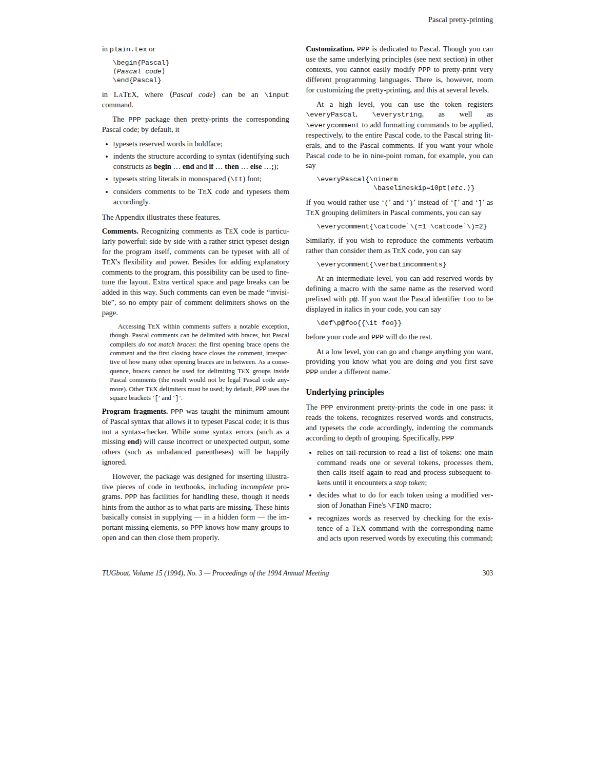Pascal pretty-printing
in plain.tex or
\begin{Pascal}
⟨Pascal code⟩
\end{Pascal}
in LATEX, where ⟨Pascal code⟩ can be an \input command.
The PPP package then pretty-prints the corresponding Pascal code; by default, it
typesets reserved words in boldface;
indents the structure according to syntax (identifying such constructs as begin … end and if … then … else …;);
typesets string literals in monospaced (\tt) font;
considers comments to be TEX code and typesets them accordingly.
The Appendix illustrates these features.
Comments. Recognizing comments as TEX code is particularly powerful: side by side with a rather strict typeset design for the program itself, comments can be typeset with all of TEX's flexibility and power. Besides for adding explanatory comments to the program, this possibility can be used to fine-tune the layout. Extra vertical space and page breaks can be added in this way. Such comments can even be made “invisible”, so no empty pair of comment delimiters shows on the page.
Accessing TEX within comments suffers a notable exception, though. Pascal comments can be delimited with braces, but Pascal compilers do not match braces: the first opening brace opens the comment and the first closing brace closes the comment, irrespective of how many other opening braces are in between. As a consequence, braces cannot be used for delimiting TEX groups inside Pascal comments (the result would not be legal Pascal code anymore). Other TEX delimiters must be used; by default, PPP uses the square brackets ‘[’ and ‘]’.
Program fragments. PPP was taught the minimum amount of Pascal syntax that allows it to typeset Pascal code; it is thus not a syntax-checker. While some syntax errors (such as a missing end) will cause incorrect or unexpected output, some others (such as unbalanced parentheses) will be happily ignored.
However, the package was designed for inserting illustrative pieces of code in textbooks, including incomplete programs. PPP has facilities for handling these, though it needs hints from the author as to what parts are missing. These hints basically consist in supplying — in a hidden form — the important missing elements, so PPP knows how many groups to open and can then close them properly.
Customization. PPP is dedicated to Pascal. Though you can use the same underlying principles (see next section) in other contexts, you cannot easily modify PPP to pretty-print very different programming languages. There is, however, room for customizing the pretty-printing, and this at several levels.
At a high level, you can use the token registers \everyPascal, \everystring, as well as \everycomment to add formatting commands to be applied, respectively, to the entire Pascal code, to the Pascal string literals, and to the Pascal comments. If you want your whole Pascal code to be in nine-point roman, for example, you can say
\everyPascal{\ninerm
              \baselineskip=10pt⟨etc.⟩}
If you would rather use ‘(’ and ‘)’ instead of ‘[’ and ‘]’ as TEX grouping delimiters in Pascal comments, you can say
\everycomment{\catcode`\(=1 \catcode`\)=2}
Similarly, if you wish to reproduce the comments verbatim rather than consider them as TEX code, you can say
\everycomment{\verbatimcomments}
At an intermediate level, you can add reserved words by defining a macro with the same name as the reserved word prefixed with p@. If you want the Pascal identifier foo to be displayed in italics in your code, you can say
\def\p@foo{{\it foo}}
before your code and PPP will do the rest.
At a low level, you can go and change anything you want, providing you know what you are doing and you first save PPP under a different name.
Underlying principles
The PPP environment pretty-prints the code in one pass: it reads the tokens, recognizes reserved words and constructs, and typesets the code accordingly, indenting the commands according to depth of grouping. Specifically, PPP
relies on tail-recursion to read a list of tokens: one main command reads one or several tokens, processes them, then calls itself again to read and process subsequent tokens until it encounters a stop token;
decides what to do for each token using a modified version of Jonathan Fine's \FIND macro;
recognizes words as reserved by checking for the existence of a TEX command with the corresponding name and acts upon reserved words by executing this command;
TUGboat, Volume 15 (1994), No. 3 — Proceedings of the 1994 Annual Meeting
303